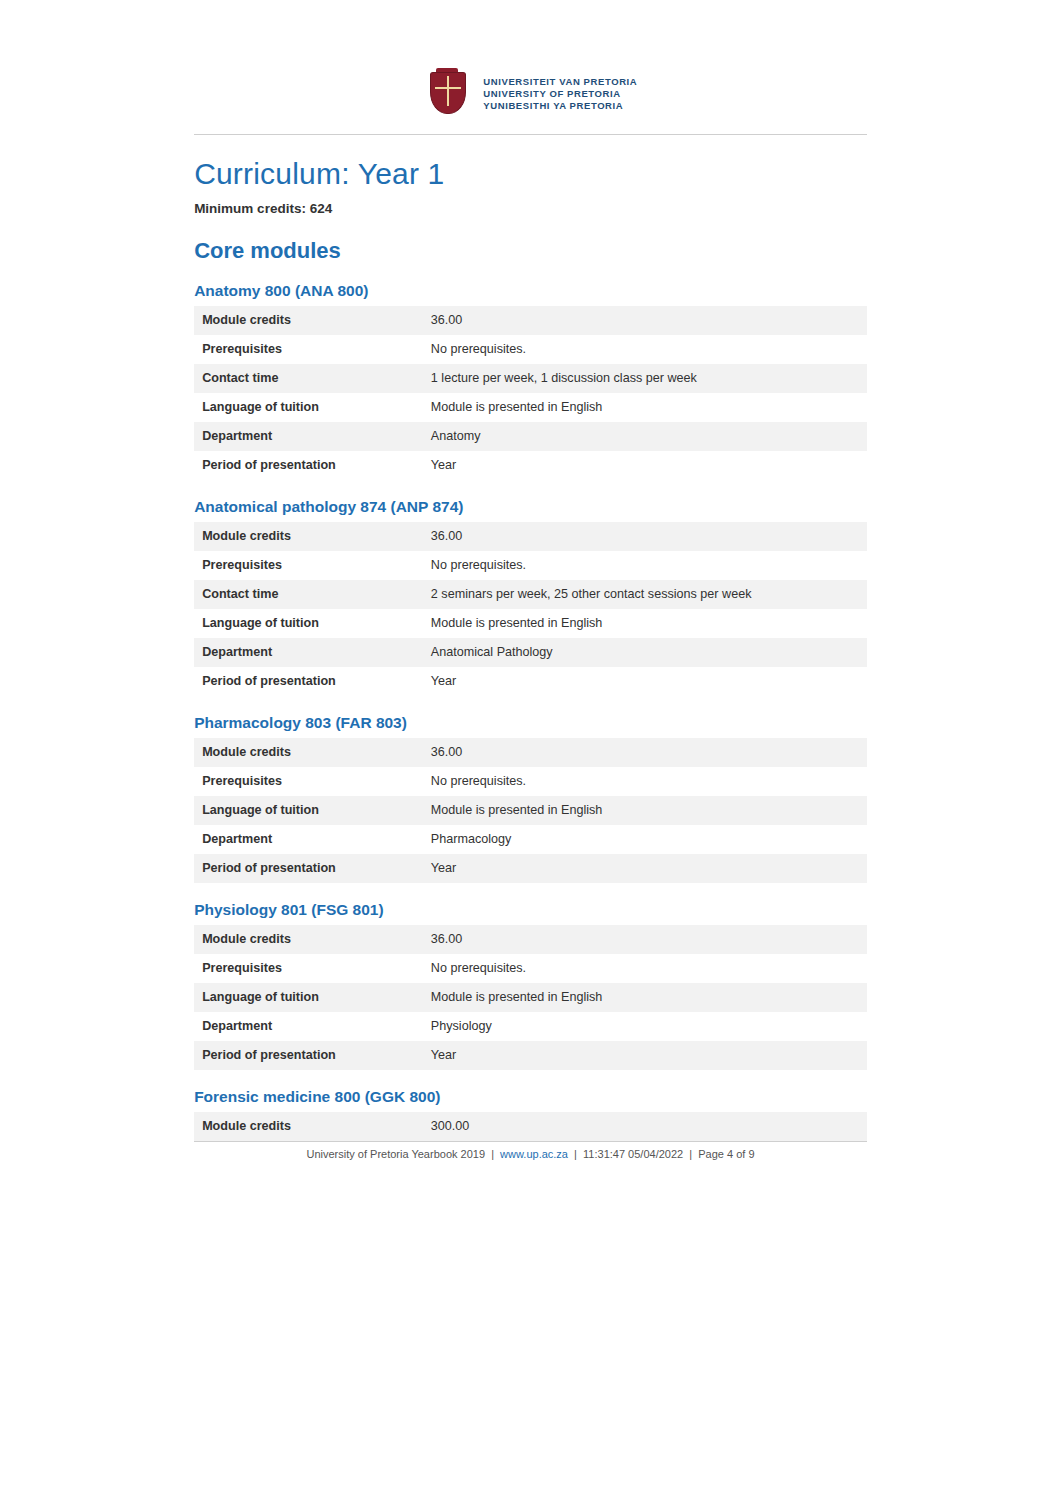UNIVERSITEIT VAN PRETORIA UNIVERSITY OF PRETORIA YUNIBESITHI YA PRETORIA
Curriculum: Year 1
Minimum credits: 624
Core modules
Anatomy 800 (ANA 800)
| Module credits | 36.00 |
| Prerequisites | No prerequisites. |
| Contact time | 1 lecture per week, 1 discussion class per week |
| Language of tuition | Module is presented in English |
| Department | Anatomy |
| Period of presentation | Year |
Anatomical pathology 874 (ANP 874)
| Module credits | 36.00 |
| Prerequisites | No prerequisites. |
| Contact time | 2 seminars per week, 25 other contact sessions per week |
| Language of tuition | Module is presented in English |
| Department | Anatomical Pathology |
| Period of presentation | Year |
Pharmacology 803 (FAR 803)
| Module credits | 36.00 |
| Prerequisites | No prerequisites. |
| Language of tuition | Module is presented in English |
| Department | Pharmacology |
| Period of presentation | Year |
Physiology 801 (FSG 801)
| Module credits | 36.00 |
| Prerequisites | No prerequisites. |
| Language of tuition | Module is presented in English |
| Department | Physiology |
| Period of presentation | Year |
Forensic medicine 800 (GGK 800)
| Module credits | 300.00 |
University of Pretoria Yearbook 2019 | www.up.ac.za | 11:31:47 05/04/2022 | Page 4 of 9